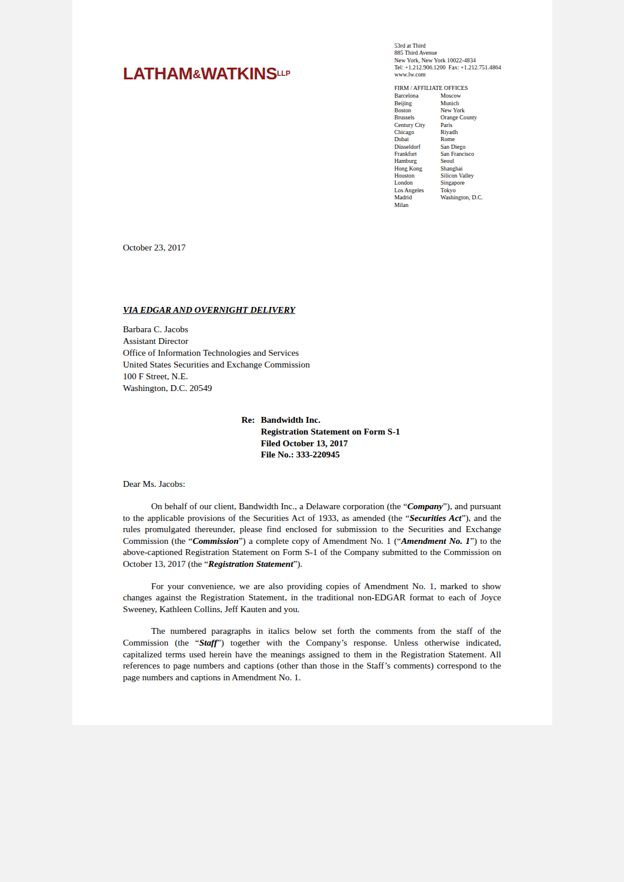LATHAM&WATKINSLLP
53rd at Third
885 Third Avenue
New York, New York 10022-4834
Tel: +1.212.906.1200 Fax: +1.212.751.4864
www.lw.com
FIRM / AFFILIATE OFFICES
| Barcelona | Moscow |
| Beijing | Munich |
| Boston | New York |
| Brussels | Orange County |
| Century City | Paris |
| Chicago | Riyadh |
| Dubai | Rome |
| Düsseldorf | San Diego |
| Frankfurt | San Francisco |
| Hamburg | Seoul |
| Hong Kong | Shanghai |
| Houston | Silicon Valley |
| London | Singapore |
| Los Angeles | Tokyo |
| Madrid | Washington, D.C. |
| Milan | |
October 23, 2017
VIA EDGAR AND OVERNIGHT DELIVERY
Barbara C. Jacobs
Assistant Director
Office of Information Technologies and Services
United States Securities and Exchange Commission
100 F Street, N.E.
Washington, D.C. 20549
| Re: | Bandwidth Inc. Registration Statement on Form S-1 Filed October 13, 2017 File No.: 333-220945 |
Dear Ms. Jacobs:
On behalf of our client, Bandwidth Inc., a Delaware corporation (the “Company”), and pursuant to the applicable provisions of the Securities Act of 1933, as amended (the “Securities Act”), and the rules promulgated thereunder, please find enclosed for submission to the Securities and Exchange Commission (the “Commission”) a complete copy of Amendment No. 1 (“Amendment No. 1”) to the above-captioned Registration Statement on Form S-1 of the Company submitted to the Commission on October 13, 2017 (the “Registration Statement”).
For your convenience, we are also providing copies of Amendment No. 1, marked to show changes against the Registration Statement, in the traditional non-EDGAR format to each of Joyce Sweeney, Kathleen Collins, Jeff Kauten and you.
The numbered paragraphs in italics below set forth the comments from the staff of the Commission (the “Staff”) together with the Company’s response. Unless otherwise indicated, capitalized terms used herein have the meanings assigned to them in the Registration Statement. All references to page numbers and captions (other than those in the Staff’s comments) correspond to the page numbers and captions in Amendment No. 1.